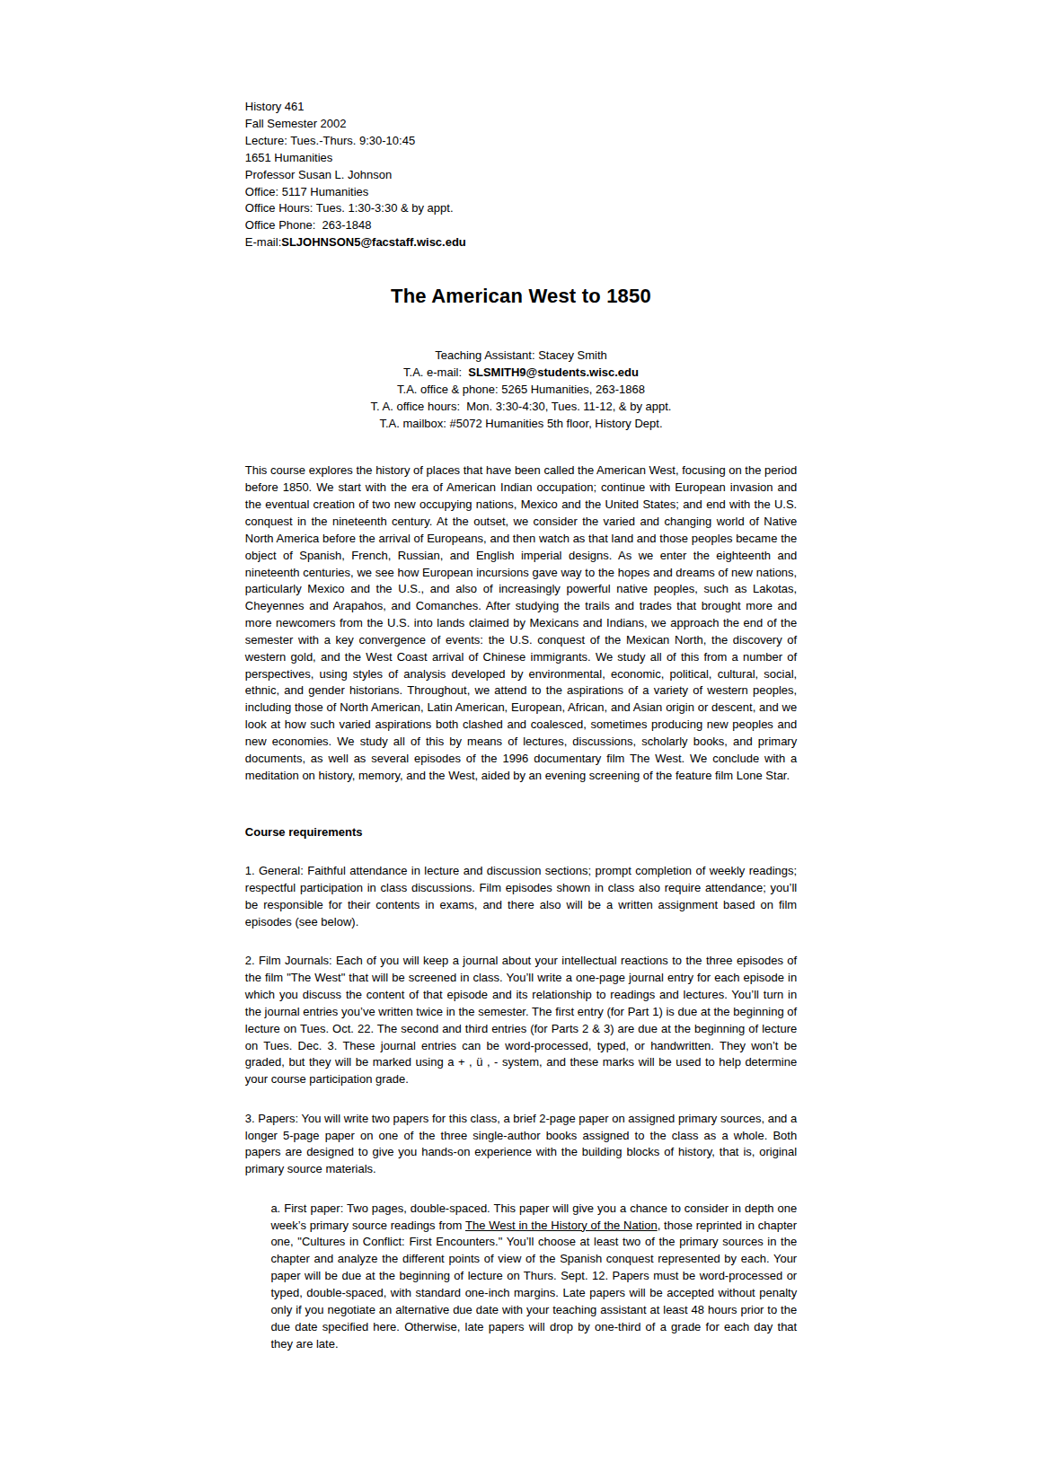History 461
Fall Semester 2002
Lecture: Tues.-Thurs. 9:30-10:45
1651 Humanities
Professor Susan L. Johnson
Office: 5117 Humanities
Office Hours: Tues. 1:30-3:30 & by appt.
Office Phone: 263-1848
E-mail:SLJOHNSON5@facstaff.wisc.edu
The American West to 1850
Teaching Assistant: Stacey Smith
T.A. e-mail: SLSMITH9@students.wisc.edu
T.A. office & phone: 5265 Humanities, 263-1868
T. A. office hours: Mon. 3:30-4:30, Tues. 11-12, & by appt.
T.A. mailbox: #5072 Humanities 5th floor, History Dept.
This course explores the history of places that have been called the American West, focusing on the period before 1850. We start with the era of American Indian occupation; continue with European invasion and the eventual creation of two new occupying nations, Mexico and the United States; and end with the U.S. conquest in the nineteenth century. At the outset, we consider the varied and changing world of Native North America before the arrival of Europeans, and then watch as that land and those peoples became the object of Spanish, French, Russian, and English imperial designs. As we enter the eighteenth and nineteenth centuries, we see how European incursions gave way to the hopes and dreams of new nations, particularly Mexico and the U.S., and also of increasingly powerful native peoples, such as Lakotas, Cheyennes and Arapahos, and Comanches. After studying the trails and trades that brought more and more newcomers from the U.S. into lands claimed by Mexicans and Indians, we approach the end of the semester with a key convergence of events: the U.S. conquest of the Mexican North, the discovery of western gold, and the West Coast arrival of Chinese immigrants. We study all of this from a number of perspectives, using styles of analysis developed by environmental, economic, political, cultural, social, ethnic, and gender historians. Throughout, we attend to the aspirations of a variety of western peoples, including those of North American, Latin American, European, African, and Asian origin or descent, and we look at how such varied aspirations both clashed and coalesced, sometimes producing new peoples and new economies. We study all of this by means of lectures, discussions, scholarly books, and primary documents, as well as several episodes of the 1996 documentary film The West. We conclude with a meditation on history, memory, and the West, aided by an evening screening of the feature film Lone Star.
Course requirements
1. General: Faithful attendance in lecture and discussion sections; prompt completion of weekly readings; respectful participation in class discussions. Film episodes shown in class also require attendance; you’ll be responsible for their contents in exams, and there also will be a written assignment based on film episodes (see below).
2. Film Journals: Each of you will keep a journal about your intellectual reactions to the three episodes of the film "The West" that will be screened in class. You’ll write a one-page journal entry for each episode in which you discuss the content of that episode and its relationship to readings and lectures. You’ll turn in the journal entries you’ve written twice in the semester. The first entry (for Part 1) is due at the beginning of lecture on Tues. Oct. 22. The second and third entries (for Parts 2 & 3) are due at the beginning of lecture on Tues. Dec. 3. These journal entries can be word-processed, typed, or handwritten. They won’t be graded, but they will be marked using a + , ü , - system, and these marks will be used to help determine your course participation grade.
3. Papers: You will write two papers for this class, a brief 2-page paper on assigned primary sources, and a longer 5-page paper on one of the three single-author books assigned to the class as a whole. Both papers are designed to give you hands-on experience with the building blocks of history, that is, original primary source materials.
a. First paper: Two pages, double-spaced. This paper will give you a chance to consider in depth one week’s primary source readings from The West in the History of the Nation, those reprinted in chapter one, "Cultures in Conflict: First Encounters." You’ll choose at least two of the primary sources in the chapter and analyze the different points of view of the Spanish conquest represented by each. Your paper will be due at the beginning of lecture on Thurs. Sept. 12. Papers must be word-processed or typed, double-spaced, with standard one-inch margins. Late papers will be accepted without penalty only if you negotiate an alternative due date with your teaching assistant at least 48 hours prior to the due date specified here. Otherwise, late papers will drop by one-third of a grade for each day that they are late.